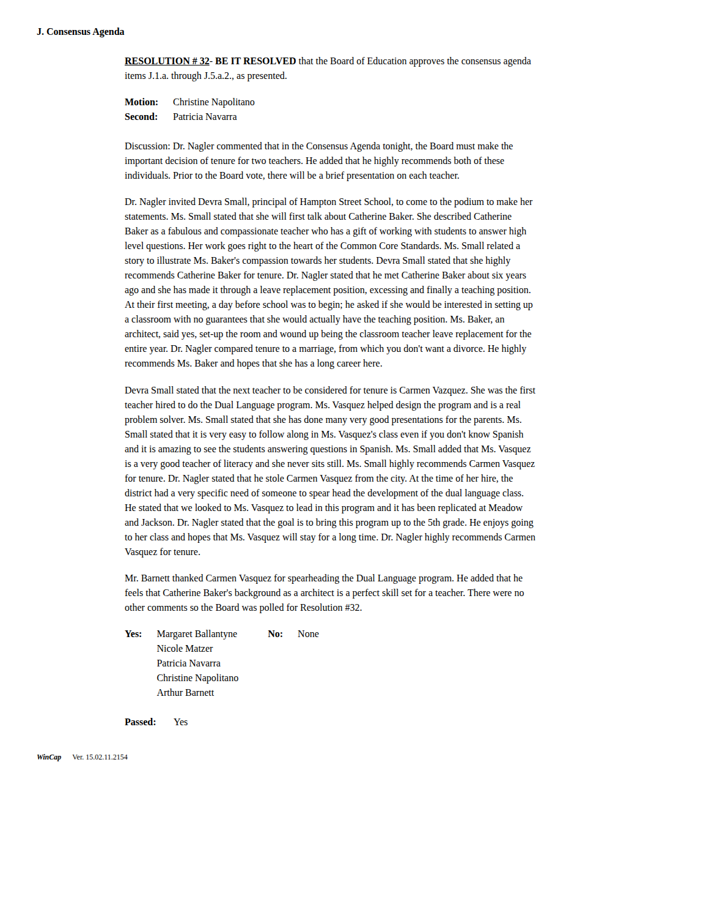J. Consensus Agenda
RESOLUTION # 32- BE IT RESOLVED that the Board of Education approves the consensus agenda items J.1.a. through J.5.a.2., as presented.
| Motion: | Christine Napolitano |
| Second: | Patricia Navarra |
Discussion: Dr. Nagler commented that in the Consensus Agenda tonight, the Board must make the important decision of tenure for two teachers. He added that he highly recommends both of these individuals. Prior to the Board vote, there will be a brief presentation on each teacher.
Dr. Nagler invited Devra Small, principal of Hampton Street School, to come to the podium to make her statements. Ms. Small stated that she will first talk about Catherine Baker. She described Catherine Baker as a fabulous and compassionate teacher who has a gift of working with students to answer high level questions. Her work goes right to the heart of the Common Core Standards. Ms. Small related a story to illustrate Ms. Baker's compassion towards her students. Devra Small stated that she highly recommends Catherine Baker for tenure. Dr. Nagler stated that he met Catherine Baker about six years ago and she has made it through a leave replacement position, excessing and finally a teaching position. At their first meeting, a day before school was to begin; he asked if she would be interested in setting up a classroom with no guarantees that she would actually have the teaching position. Ms. Baker, an architect, said yes, set-up the room and wound up being the classroom teacher leave replacement for the entire year. Dr. Nagler compared tenure to a marriage, from which you don't want a divorce. He highly recommends Ms. Baker and hopes that she has a long career here.
Devra Small stated that the next teacher to be considered for tenure is Carmen Vazquez. She was the first teacher hired to do the Dual Language program. Ms. Vasquez helped design the program and is a real problem solver. Ms. Small stated that she has done many very good presentations for the parents. Ms. Small stated that it is very easy to follow along in Ms. Vasquez's class even if you don't know Spanish and it is amazing to see the students answering questions in Spanish. Ms. Small added that Ms. Vasquez is a very good teacher of literacy and she never sits still. Ms. Small highly recommends Carmen Vasquez for tenure. Dr. Nagler stated that he stole Carmen Vasquez from the city. At the time of her hire, the district had a very specific need of someone to spear head the development of the dual language class. He stated that we looked to Ms. Vasquez to lead in this program and it has been replicated at Meadow and Jackson. Dr. Nagler stated that the goal is to bring this program up to the 5th grade. He enjoys going to her class and hopes that Ms. Vasquez will stay for a long time. Dr. Nagler highly recommends Carmen Vasquez for tenure.
Mr. Barnett thanked Carmen Vasquez for spearheading the Dual Language program. He added that he feels that Catherine Baker's background as a architect is a perfect skill set for a teacher. There were no other comments so the Board was polled for Resolution #32.
| Yes: | Margaret Ballantyne | No: | None |
| | Nicole Matzer | | |
| | Patricia Navarra | | |
| | Christine Napolitano | | |
| | Arthur Barnett | | |
Passed: Yes
WinCap Ver. 15.02.11.2154